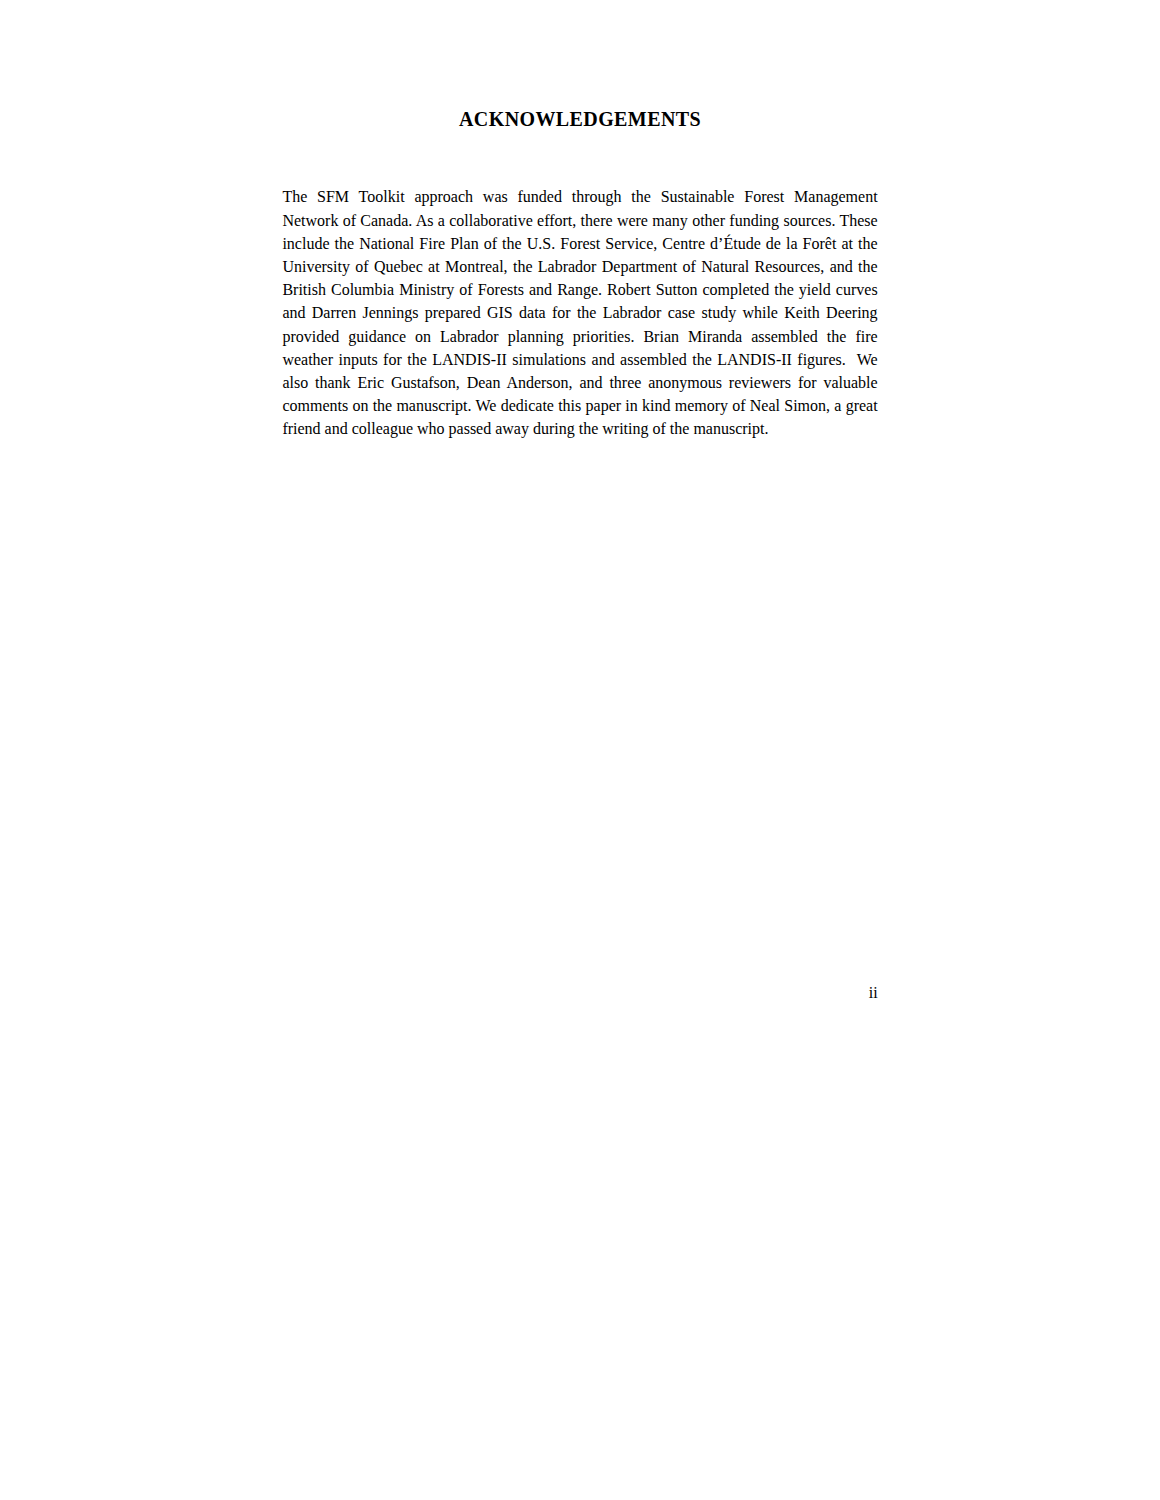ACKNOWLEDGEMENTS
The SFM Toolkit approach was funded through the Sustainable Forest Management Network of Canada. As a collaborative effort, there were many other funding sources. These include the National Fire Plan of the U.S. Forest Service, Centre d’Étude de la Forêt at the University of Quebec at Montreal, the Labrador Department of Natural Resources, and the British Columbia Ministry of Forests and Range. Robert Sutton completed the yield curves and Darren Jennings prepared GIS data for the Labrador case study while Keith Deering provided guidance on Labrador planning priorities. Brian Miranda assembled the fire weather inputs for the LANDIS-II simulations and assembled the LANDIS-II figures. We also thank Eric Gustafson, Dean Anderson, and three anonymous reviewers for valuable comments on the manuscript. We dedicate this paper in kind memory of Neal Simon, a great friend and colleague who passed away during the writing of the manuscript.
ii